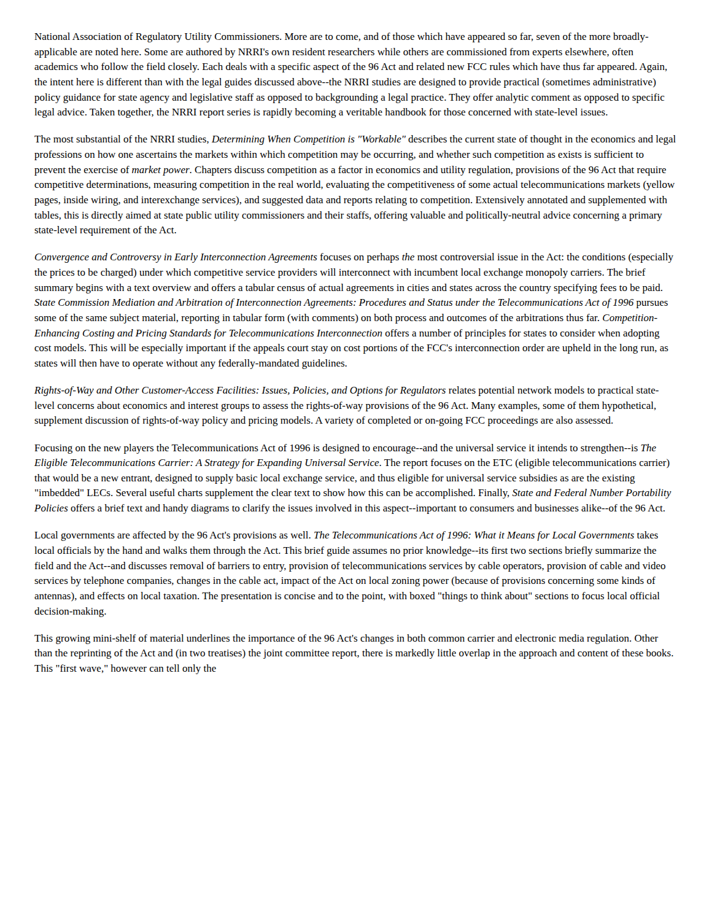National Association of Regulatory Utility Commissioners. More are to come, and of those which have appeared so far, seven of the more broadly-applicable are noted here. Some are authored by NRRI's own resident researchers while others are commissioned from experts elsewhere, often academics who follow the field closely. Each deals with a specific aspect of the 96 Act and related new FCC rules which have thus far appeared. Again, the intent here is different than with the legal guides discussed above--the NRRI studies are designed to provide practical (sometimes administrative) policy guidance for state agency and legislative staff as opposed to backgrounding a legal practice. They offer analytic comment as opposed to specific legal advice. Taken together, the NRRI report series is rapidly becoming a veritable handbook for those concerned with state-level issues.
The most substantial of the NRRI studies, Determining When Competition is "Workable" describes the current state of thought in the economics and legal professions on how one ascertains the markets within which competition may be occurring, and whether such competition as exists is sufficient to prevent the exercise of market power. Chapters discuss competition as a factor in economics and utility regulation, provisions of the 96 Act that require competitive determinations, measuring competition in the real world, evaluating the competitiveness of some actual telecommunications markets (yellow pages, inside wiring, and interexchange services), and suggested data and reports relating to competition. Extensively annotated and supplemented with tables, this is directly aimed at state public utility commissioners and their staffs, offering valuable and politically-neutral advice concerning a primary state-level requirement of the Act.
Convergence and Controversy in Early Interconnection Agreements focuses on perhaps the most controversial issue in the Act: the conditions (especially the prices to be charged) under which competitive service providers will interconnect with incumbent local exchange monopoly carriers. The brief summary begins with a text overview and offers a tabular census of actual agreements in cities and states across the country specifying fees to be paid. State Commission Mediation and Arbitration of Interconnection Agreements: Procedures and Status under the Telecommunications Act of 1996 pursues some of the same subject material, reporting in tabular form (with comments) on both process and outcomes of the arbitrations thus far. Competition-Enhancing Costing and Pricing Standards for Telecommunications Interconnection offers a number of principles for states to consider when adopting cost models. This will be especially important if the appeals court stay on cost portions of the FCC's interconnection order are upheld in the long run, as states will then have to operate without any federally-mandated guidelines.
Rights-of-Way and Other Customer-Access Facilities: Issues, Policies, and Options for Regulators relates potential network models to practical state-level concerns about economics and interest groups to assess the rights-of-way provisions of the 96 Act. Many examples, some of them hypothetical, supplement discussion of rights-of-way policy and pricing models. A variety of completed or on-going FCC proceedings are also assessed.
Focusing on the new players the Telecommunications Act of 1996 is designed to encourage--and the universal service it intends to strengthen--is The Eligible Telecommunications Carrier: A Strategy for Expanding Universal Service. The report focuses on the ETC (eligible telecommunications carrier) that would be a new entrant, designed to supply basic local exchange service, and thus eligible for universal service subsidies as are the existing "imbedded" LECs. Several useful charts supplement the clear text to show how this can be accomplished. Finally, State and Federal Number Portability Policies offers a brief text and handy diagrams to clarify the issues involved in this aspect--important to consumers and businesses alike--of the 96 Act.
Local governments are affected by the 96 Act's provisions as well. The Telecommunications Act of 1996: What it Means for Local Governments takes local officials by the hand and walks them through the Act. This brief guide assumes no prior knowledge--its first two sections briefly summarize the field and the Act--and discusses removal of barriers to entry, provision of telecommunications services by cable operators, provision of cable and video services by telephone companies, changes in the cable act, impact of the Act on local zoning power (because of provisions concerning some kinds of antennas), and effects on local taxation. The presentation is concise and to the point, with boxed "things to think about" sections to focus local official decision-making.
This growing mini-shelf of material underlines the importance of the 96 Act's changes in both common carrier and electronic media regulation. Other than the reprinting of the Act and (in two treatises) the joint committee report, there is markedly little overlap in the approach and content of these books. This "first wave," however can tell only the